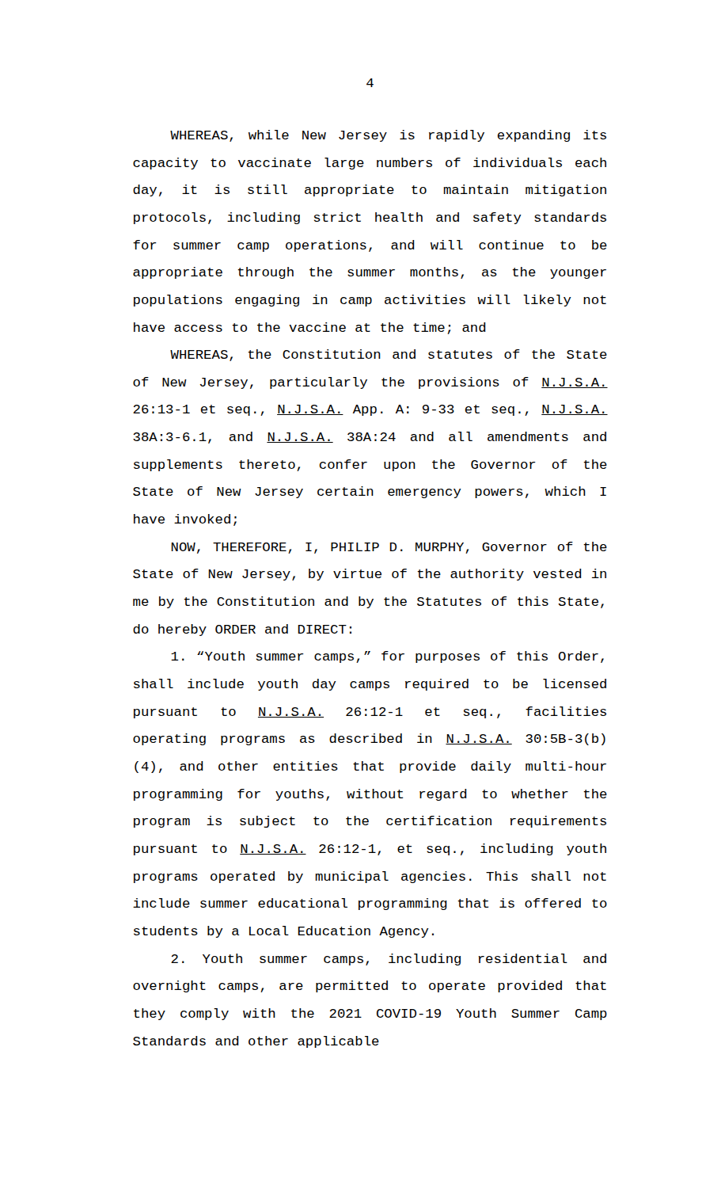4
WHEREAS, while New Jersey is rapidly expanding its capacity to vaccinate large numbers of individuals each day, it is still appropriate to maintain mitigation protocols, including strict health and safety standards for summer camp operations, and will continue to be appropriate through the summer months, as the younger populations engaging in camp activities will likely not have access to the vaccine at the time; and
WHEREAS, the Constitution and statutes of the State of New Jersey, particularly the provisions of N.J.S.A. 26:13-1 et seq., N.J.S.A. App. A: 9-33 et seq., N.J.S.A. 38A:3-6.1, and N.J.S.A. 38A:24 and all amendments and supplements thereto, confer upon the Governor of the State of New Jersey certain emergency powers, which I have invoked;
NOW, THEREFORE, I, PHILIP D. MURPHY, Governor of the State of New Jersey, by virtue of the authority vested in me by the Constitution and by the Statutes of this State, do hereby ORDER and DIRECT:
1. “Youth summer camps,” for purposes of this Order, shall include youth day camps required to be licensed pursuant to N.J.S.A. 26:12-1 et seq., facilities operating programs as described in N.J.S.A. 30:5B-3(b)(4), and other entities that provide daily multi-hour programming for youths, without regard to whether the program is subject to the certification requirements pursuant to N.J.S.A. 26:12-1, et seq., including youth programs operated by municipal agencies. This shall not include summer educational programming that is offered to students by a Local Education Agency.
2. Youth summer camps, including residential and overnight camps, are permitted to operate provided that they comply with the 2021 COVID-19 Youth Summer Camp Standards and other applicable